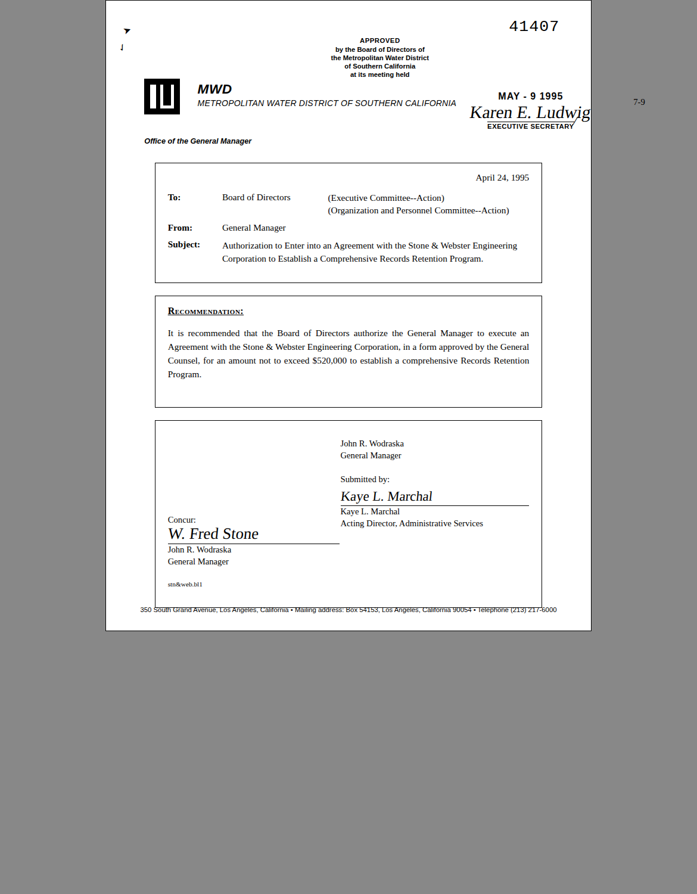➤ ✓
41407
APPROVED
by the Board of Directors of
the Metropolitan Water District
of Southern California
at its meeting held
MWD
METROPOLITAN WATER DISTRICT OF SOUTHERN CALIFORNIA
MAY - 9 1995
Karen E. Ludwig
EXECUTIVE SECRETARY/
7-9
Office of the General Manager
April 24, 1995
| To: | Board of Directors | (Executive Committee--Action) (Organization and Personnel Committee--Action) |
| From: | General Manager | |
| Subject: | Authorization to Enter into an Agreement with the Stone & Webster Engineering Corporation to Establish a Comprehensive Records Retention Program. |
Recommendation:
It is recommended that the Board of Directors authorize the General Manager to execute an Agreement with the Stone & Webster Engineering Corporation, in a form approved by the General Counsel, for an amount not to exceed $520,000 to establish a comprehensive Records Retention Program.
Concur:
W. Fred Stone
John R. Wodraska
General Manager
stn&web.bl1
John R. Wodraska
General Manager
Submitted by:
Kaye L. Marchal
Kaye L. Marchal
Acting Director, Administrative Services
350 South Grand Avenue, Los Angeles, California • Mailing address: Box 54153, Los Angeles, California 90054 • Telephone (213) 217-6000